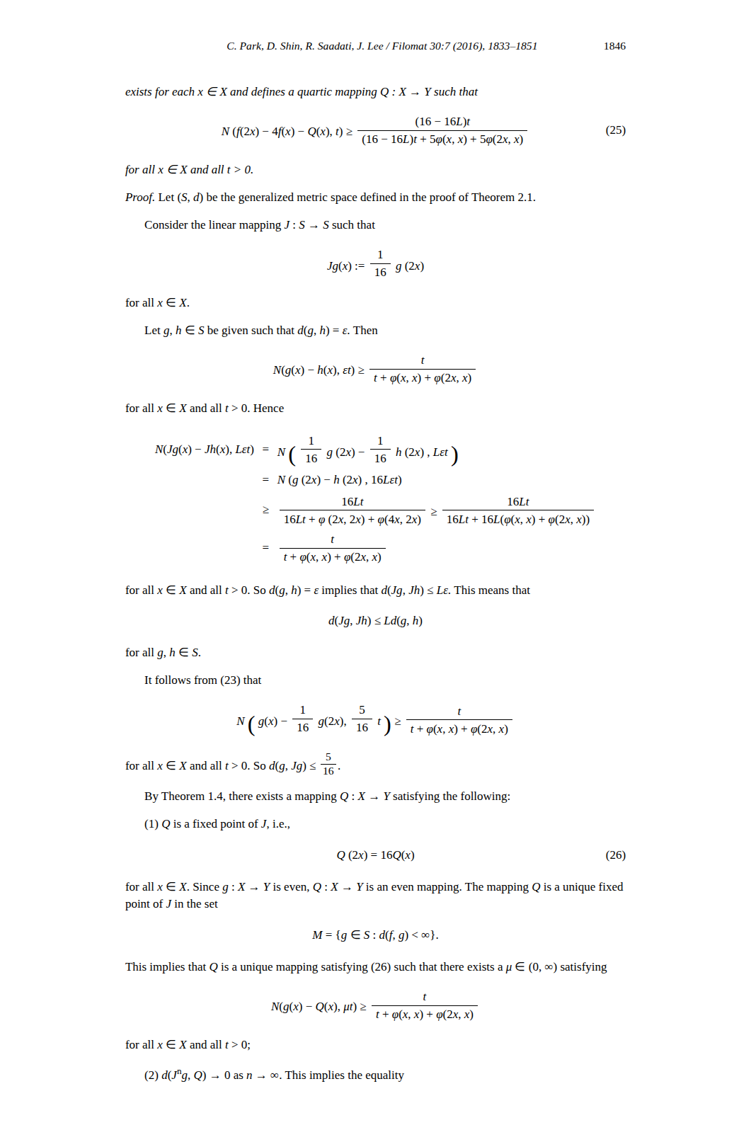C. Park, D. Shin, R. Saadati, J. Lee / Filomat 30:7 (2016), 1833–1851 1846
exists for each x ∈ X and defines a quartic mapping Q : X → Y such that
N (f(2x) − 4f(x) − Q(x), t) ≥ (16 − 16L)t (16 − 16L)t + 5φ(x, x) + 5φ(2x, x) (25)
for all x ∈ X and all t > 0.
Proof. Let (S, d) be the generalized metric space defined in the proof of Theorem 2.1.
Consider the linear mapping J : S → S such that
Jg(x) := 1 16 g (2x)
for all x ∈ X.
Let g, h ∈ S be given such that d(g, h) = ε. Then
N(g(x) − h(x), εt) ≥ t t + φ(x, x) + φ(2x, x)
for all x ∈ X and all t > 0. Hence
| N ( Jg ( x ) − Jh ( x ), Lεt ) | = | N ( 1 16 g (2 x ) − 1 16 h (2 x ) , Lεt ) |
| | = | N ( g (2 x ) − h (2 x ) , 16 Lεt ) |
| | ≥ | 16 Lt 16 Lt + φ (2 x , 2 x ) + φ (4 x , 2 x ) ≥ 16 Lt 16 Lt + 16 L ( φ ( x , x ) + φ (2 x , x )) |
| | = | t t + φ ( x , x ) + φ (2 x , x ) |
for all x ∈ X and all t > 0. So d(g, h) = ε implies that d(Jg, Jh) ≤ Lε. This means that
d(Jg, Jh) ≤ Ld(g, h)
for all g, h ∈ S.
It follows from (23) that
N ( g(x) − 1 16 g(2x), 5 16 t ) ≥ t t + φ(x, x) + φ(2x, x)
for all x ∈ X and all t > 0. So d(g, Jg) ≤ 516.
By Theorem 1.4, there exists a mapping Q : X → Y satisfying the following:
(1) Q is a fixed point of J, i.e.,
Q (2x) = 16Q(x) (26)
for all x ∈ X. Since g : X → Y is even, Q : X → Y is an even mapping. The mapping Q is a unique fixed point of J in the set
M = {g ∈ S : d(f, g) < ∞}.
This implies that Q is a unique mapping satisfying (26) such that there exists a μ ∈ (0, ∞) satisfying
N(g(x) − Q(x), μt) ≥ t t + φ(x, x) + φ(2x, x)
for all x ∈ X and all t > 0;
(2) d(Jng, Q) → 0 as n → ∞. This implies the equality